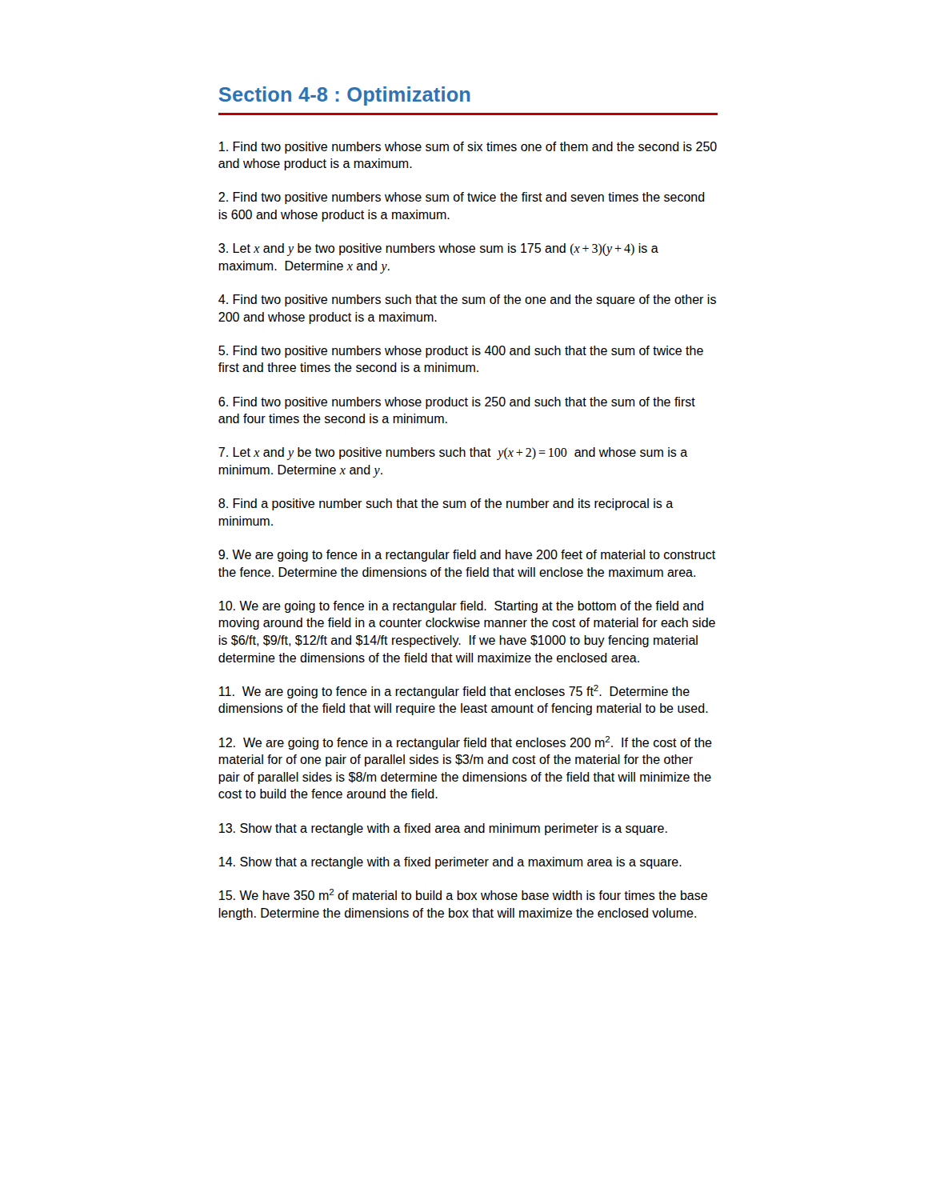Section 4-8 : Optimization
1. Find two positive numbers whose sum of six times one of them and the second is 250 and whose product is a maximum.
2. Find two positive numbers whose sum of twice the first and seven times the second is 600 and whose product is a maximum.
3. Let x and y be two positive numbers whose sum is 175 and (x+3)(y+4) is a maximum. Determine x and y.
4. Find two positive numbers such that the sum of the one and the square of the other is 200 and whose product is a maximum.
5. Find two positive numbers whose product is 400 and such that the sum of twice the first and three times the second is a minimum.
6. Find two positive numbers whose product is 250 and such that the sum of the first and four times the second is a minimum.
7. Let x and y be two positive numbers such that y(x+2)=100 and whose sum is a minimum. Determine x and y.
8. Find a positive number such that the sum of the number and its reciprocal is a minimum.
9. We are going to fence in a rectangular field and have 200 feet of material to construct the fence. Determine the dimensions of the field that will enclose the maximum area.
10. We are going to fence in a rectangular field. Starting at the bottom of the field and moving around the field in a counter clockwise manner the cost of material for each side is $6/ft, $9/ft, $12/ft and $14/ft respectively. If we have $1000 to buy fencing material determine the dimensions of the field that will maximize the enclosed area.
11. We are going to fence in a rectangular field that encloses 75 ft2. Determine the dimensions of the field that will require the least amount of fencing material to be used.
12. We are going to fence in a rectangular field that encloses 200 m2. If the cost of the material for of one pair of parallel sides is $3/m and cost of the material for the other pair of parallel sides is $8/m determine the dimensions of the field that will minimize the cost to build the fence around the field.
13. Show that a rectangle with a fixed area and minimum perimeter is a square.
14. Show that a rectangle with a fixed perimeter and a maximum area is a square.
15. We have 350 m2 of material to build a box whose base width is four times the base length. Determine the dimensions of the box that will maximize the enclosed volume.